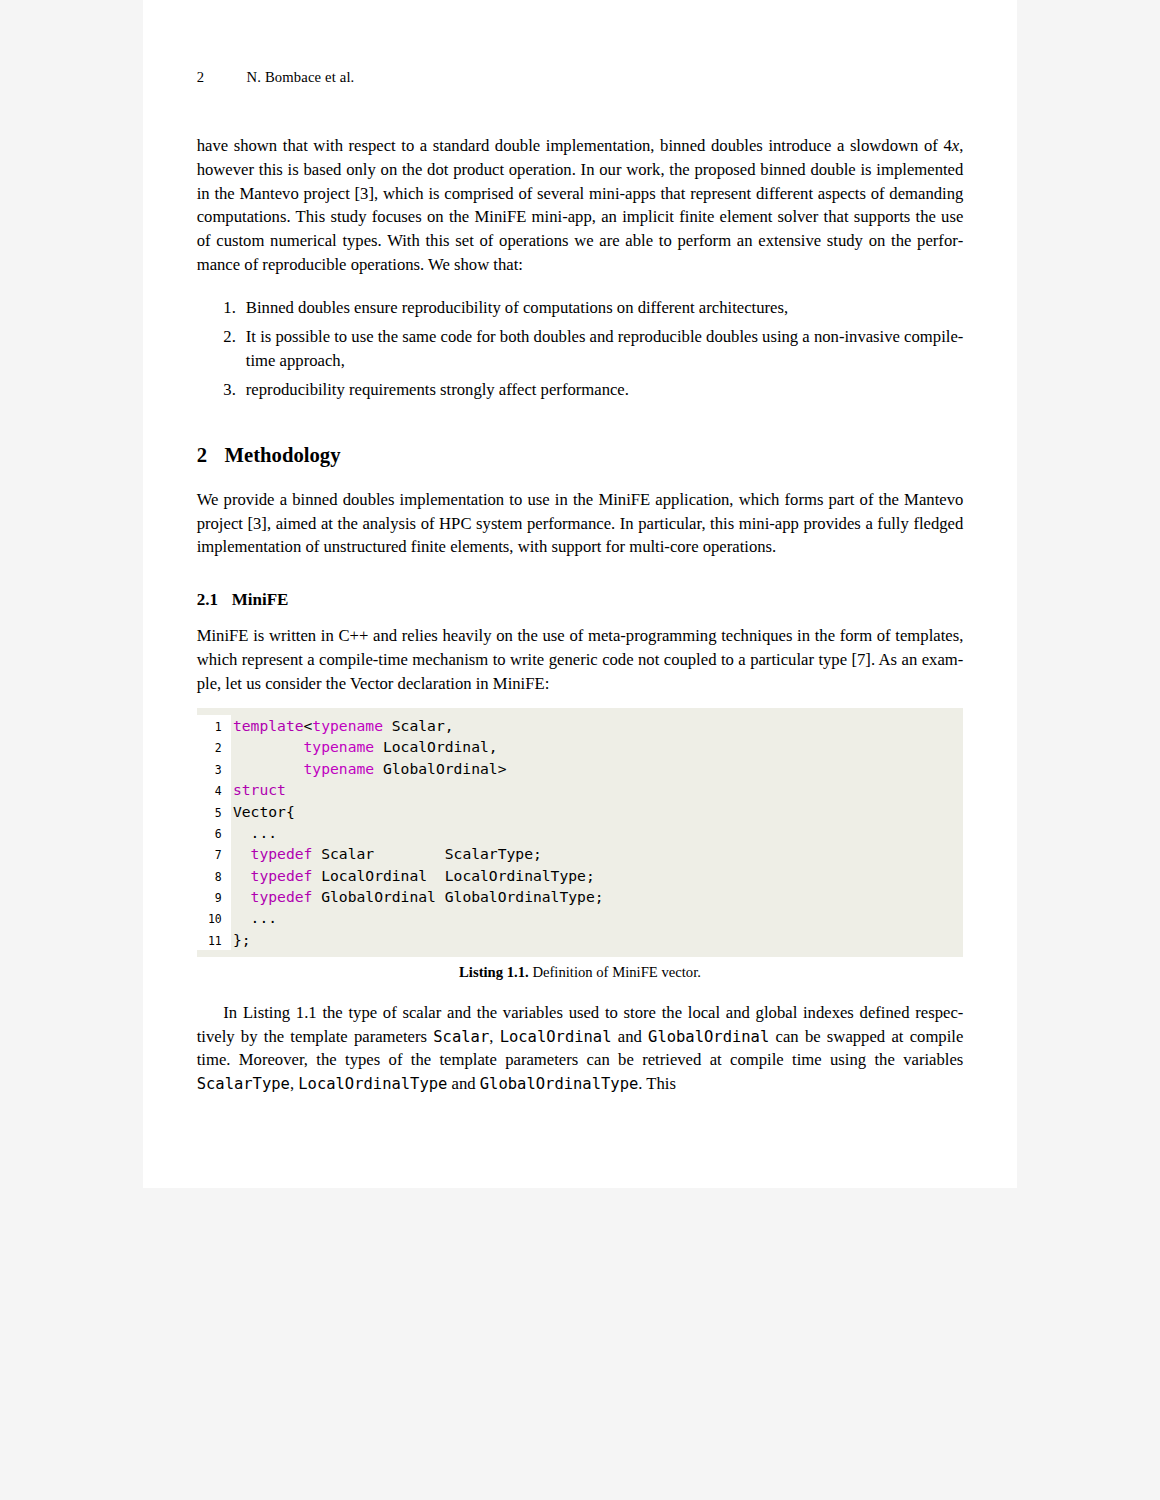2 N. Bombace et al.
have shown that with respect to a standard double implementation, binned doubles introduce a slowdown of 4x, however this is based only on the dot product operation. In our work, the proposed binned double is implemented in the Mantevo project [3], which is comprised of several mini-apps that represent different aspects of demanding computations. This study focuses on the MiniFE mini-app, an implicit finite element solver that supports the use of custom numerical types. With this set of operations we are able to perform an extensive study on the performance of reproducible operations. We show that:
Binned doubles ensure reproducibility of computations on different architectures,
It is possible to use the same code for both doubles and reproducible doubles using a non-invasive compile-time approach,
reproducibility requirements strongly affect performance.
2 Methodology
We provide a binned doubles implementation to use in the MiniFE application, which forms part of the Mantevo project [3], aimed at the analysis of HPC system performance. In particular, this mini-app provides a fully fledged implementation of unstructured finite elements, with support for multi-core operations.
2.1 MiniFE
MiniFE is written in C++ and relies heavily on the use of meta-programming techniques in the form of templates, which represent a compile-time mechanism to write generic code not coupled to a particular type [7]. As an example, let us consider the Vector declaration in MiniFE:
| 1 | template < typename Scalar, |
| 2 | typename LocalOrdinal, |
| 3 | typename GlobalOrdinal> |
| 4 | struct |
| 5 | Vector{ |
| 6 | ... |
| 7 | typedef Scalar ScalarType; |
| 8 | typedef LocalOrdinal LocalOrdinalType; |
| 9 | typedef GlobalOrdinal GlobalOrdinalType; |
| 10 | ... |
| 11 | }; |
Listing 1.1. Definition of MiniFE vector.
In Listing 1.1 the type of scalar and the variables used to store the local and global indexes defined respectively by the template parameters Scalar, LocalOrdinal and GlobalOrdinal can be swapped at compile time. Moreover, the types of the template parameters can be retrieved at compile time using the variables ScalarType, LocalOrdinalType and GlobalOrdinalType. This